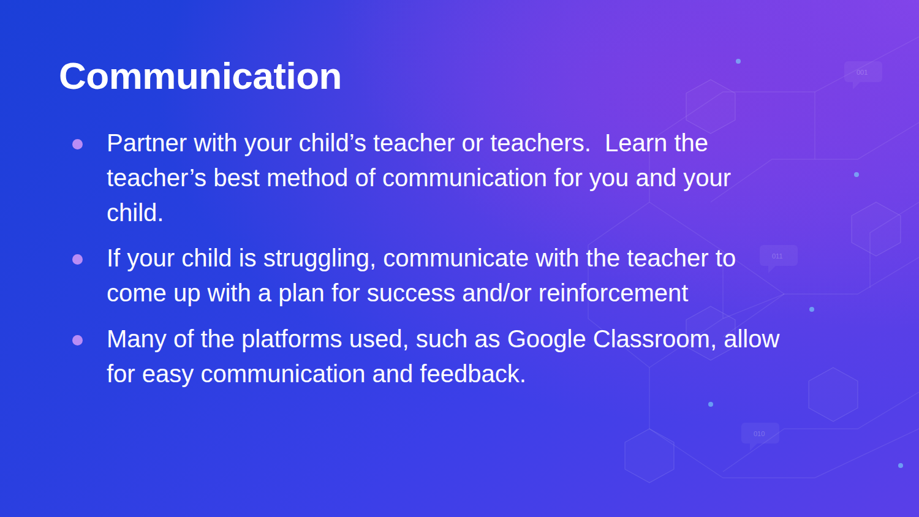001 011 010
Communication
Partner with your child’s teacher or teachers. Learn the teacher’s best method of communication for you and your child.
If your child is struggling, communicate with the teacher to come up with a plan for success and/or reinforcement
Many of the platforms used, such as Google Classroom, allow for easy communication and feedback.